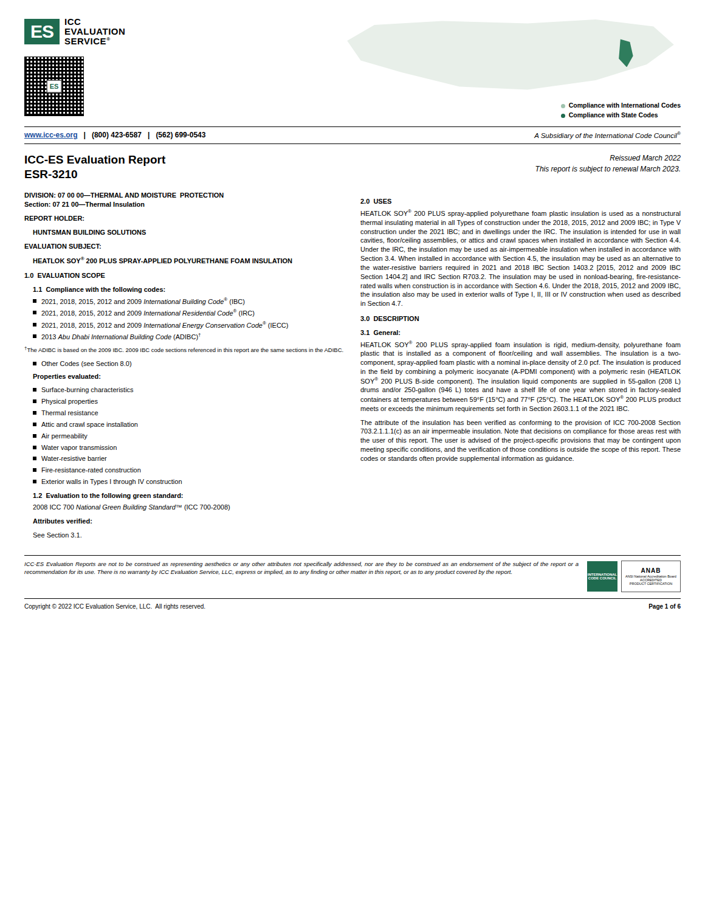ES
ICC
EVALUATION
SERVICE®
Compliance with International Codes
Compliance with State Codes
www.icc-es.org | (800) 423-6587 | (562) 699-0543 A Subsidiary of the International Code Council®
ICC-ES Evaluation Report
ESR-3210
Reissued March 2022
This report is subject to renewal March 2023.
DIVISION: 07 00 00—THERMAL AND MOISTURE PROTECTION
Section: 07 21 00—Thermal Insulation
REPORT HOLDER:
HUNTSMAN BUILDING SOLUTIONS
EVALUATION SUBJECT:
HEATLOK SOY® 200 PLUS SPRAY-APPLIED POLYURETHANE FOAM INSULATION
1.0 EVALUATION SCOPE
1.1 Compliance with the following codes:
2021, 2018, 2015, 2012 and 2009 International Building Code® (IBC)
2021, 2018, 2015, 2012 and 2009 International Residential Code® (IRC)
2021, 2018, 2015, 2012 and 2009 International Energy Conservation Code® (IECC)
2013 Abu Dhabi International Building Code (ADIBC)†
†The ADIBC is based on the 2009 IBC. 2009 IBC code sections referenced in this report are the same sections in the ADIBC.
Other Codes (see Section 8.0)
Properties evaluated:
Surface-burning characteristics
Physical properties
Thermal resistance
Attic and crawl space installation
Air permeability
Water vapor transmission
Water-resistive barrier
Fire-resistance-rated construction
Exterior walls in Types I through IV construction
1.2 Evaluation to the following green standard:
2008 ICC 700 National Green Building Standard™ (ICC 700-2008)
Attributes verified:
See Section 3.1.
2.0 USES
HEATLOK SOY® 200 PLUS spray-applied polyurethane foam plastic insulation is used as a nonstructural thermal insulating material in all Types of construction under the 2018, 2015, 2012 and 2009 IBC; in Type V construction under the 2021 IBC; and in dwellings under the IRC. The insulation is intended for use in wall cavities, floor/ceiling assemblies, or attics and crawl spaces when installed in accordance with Section 4.4. Under the IRC, the insulation may be used as air-impermeable insulation when installed in accordance with Section 3.4. When installed in accordance with Section 4.5, the insulation may be used as an alternative to the water-resistive barriers required in 2021 and 2018 IBC Section 1403.2 [2015, 2012 and 2009 IBC Section 1404.2] and IRC Section R703.2. The insulation may be used in nonload-bearing, fire-resistance-rated walls when construction is in accordance with Section 4.6. Under the 2018, 2015, 2012 and 2009 IBC, the insulation also may be used in exterior walls of Type I, II, III or IV construction when used as described in Section 4.7.
3.0 DESCRIPTION
3.1 General:
HEATLOK SOY® 200 PLUS spray-applied foam insulation is rigid, medium-density, polyurethane foam plastic that is installed as a component of floor/ceiling and wall assemblies. The insulation is a two-component, spray-applied foam plastic with a nominal in-place density of 2.0 pcf. The insulation is produced in the field by combining a polymeric isocyanate (A-PDMI component) with a polymeric resin (HEATLOK SOY® 200 PLUS B-side component). The insulation liquid components are supplied in 55-gallon (208 L) drums and/or 250-gallon (946 L) totes and have a shelf life of one year when stored in factory-sealed containers at temperatures between 59°F (15°C) and 77°F (25°C). The HEATLOK SOY® 200 PLUS product meets or exceeds the minimum requirements set forth in Section 2603.1.1 of the 2021 IBC.
The attribute of the insulation has been verified as conforming to the provision of ICC 700-2008 Section 703.2.1.1.1(c) as an air impermeable insulation. Note that decisions on compliance for those areas rest with the user of this report. The user is advised of the project-specific provisions that may be contingent upon meeting specific conditions, and the verification of those conditions is outside the scope of this report. These codes or standards often provide supplemental information as guidance.
ICC-ES Evaluation Reports are not to be construed as representing aesthetics or any other attributes not specifically addressed, nor are they to be construed as an endorsement of the subject of the report or a recommendation for its use. There is no warranty by ICC Evaluation Service, LLC, express or implied, as to any finding or other matter in this report, or as to any product covered by the report.
INTERNATIONAL
CODE COUNCIL
ANAB
ANSI National Accreditation Board
ACCREDITED
PRODUCT CERTIFICATION
Copyright © 2022 ICC Evaluation Service, LLC. All rights reserved.
Page 1 of 6